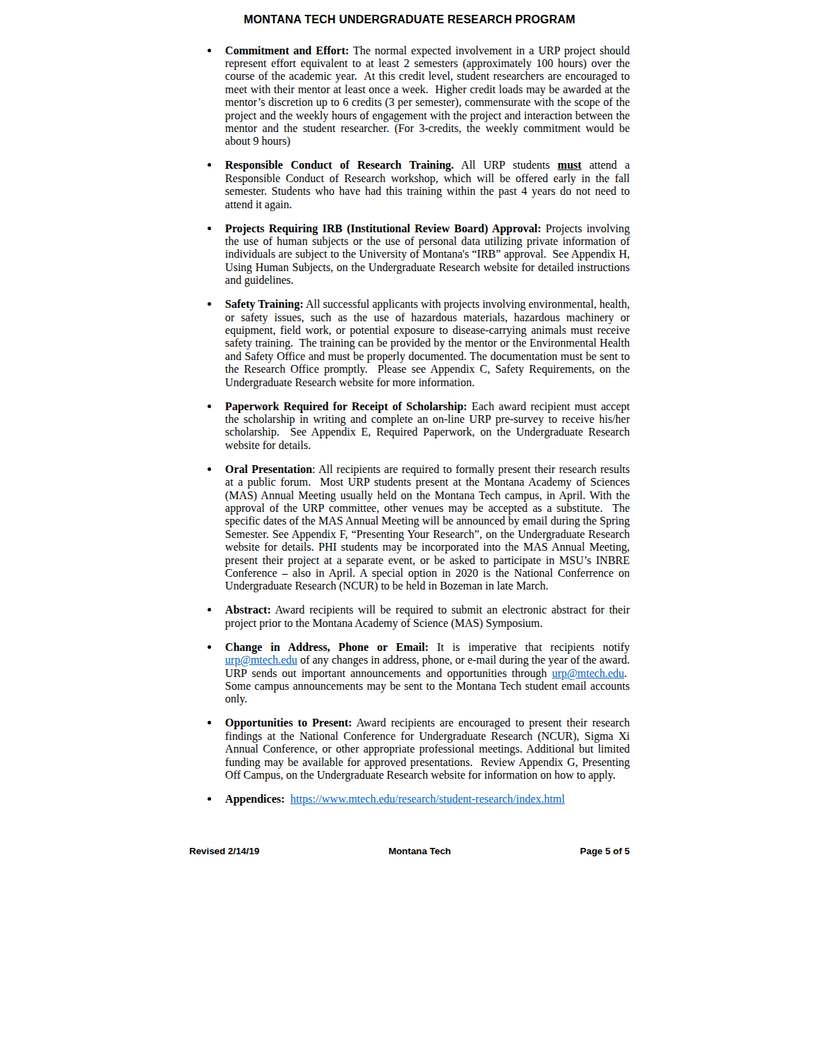MONTANA TECH UNDERGRADUATE RESEARCH PROGRAM
Commitment and Effort: The normal expected involvement in a URP project should represent effort equivalent to at least 2 semesters (approximately 100 hours) over the course of the academic year. At this credit level, student researchers are encouraged to meet with their mentor at least once a week. Higher credit loads may be awarded at the mentor’s discretion up to 6 credits (3 per semester), commensurate with the scope of the project and the weekly hours of engagement with the project and interaction between the mentor and the student researcher. (For 3-credits, the weekly commitment would be about 9 hours)
Responsible Conduct of Research Training. All URP students must attend a Responsible Conduct of Research workshop, which will be offered early in the fall semester. Students who have had this training within the past 4 years do not need to attend it again.
Projects Requiring IRB (Institutional Review Board) Approval: Projects involving the use of human subjects or the use of personal data utilizing private information of individuals are subject to the University of Montana's “IRB” approval. See Appendix H, Using Human Subjects, on the Undergraduate Research website for detailed instructions and guidelines.
Safety Training: All successful applicants with projects involving environmental, health, or safety issues, such as the use of hazardous materials, hazardous machinery or equipment, field work, or potential exposure to disease-carrying animals must receive safety training. The training can be provided by the mentor or the Environmental Health and Safety Office and must be properly documented. The documentation must be sent to the Research Office promptly. Please see Appendix C, Safety Requirements, on the Undergraduate Research website for more information.
Paperwork Required for Receipt of Scholarship: Each award recipient must accept the scholarship in writing and complete an on-line URP pre-survey to receive his/her scholarship. See Appendix E, Required Paperwork, on the Undergraduate Research website for details.
Oral Presentation: All recipients are required to formally present their research results at a public forum. Most URP students present at the Montana Academy of Sciences (MAS) Annual Meeting usually held on the Montana Tech campus, in April. With the approval of the URP committee, other venues may be accepted as a substitute. The specific dates of the MAS Annual Meeting will be announced by email during the Spring Semester. See Appendix F, “Presenting Your Research”, on the Undergraduate Research website for details. PHI students may be incorporated into the MAS Annual Meeting, present their project at a separate event, or be asked to participate in MSU’s INBRE Conference – also in April. A special option in 2020 is the National Conferrence on Undergraduate Research (NCUR) to be held in Bozeman in late March.
Abstract: Award recipients will be required to submit an electronic abstract for their project prior to the Montana Academy of Science (MAS) Symposium.
Change in Address, Phone or Email: It is imperative that recipients notify urp@mtech.edu of any changes in address, phone, or e-mail during the year of the award. URP sends out important announcements and opportunities through urp@mtech.edu. Some campus announcements may be sent to the Montana Tech student email accounts only.
Opportunities to Present: Award recipients are encouraged to present their research findings at the National Conference for Undergraduate Research (NCUR), Sigma Xi Annual Conference, or other appropriate professional meetings. Additional but limited funding may be available for approved presentations. Review Appendix G, Presenting Off Campus, on the Undergraduate Research website for information on how to apply.
Appendices: https://www.mtech.edu/research/student-research/index.html
Revised 2/14/19
Montana Tech
Page 5 of 5